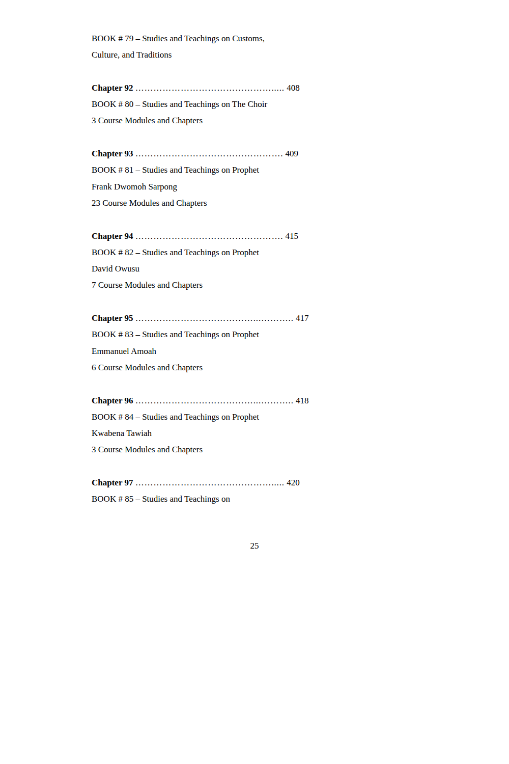BOOK # 79 – Studies and Teachings on Customs, Culture, and Traditions
Chapter 92 ………………………………………..... 408 BOOK # 80 – Studies and Teachings on The Choir 3 Course Modules and Chapters
Chapter 93 …………………………………………. 409 BOOK # 81 – Studies and Teachings on Prophet Frank Dwomoh Sarpong 23 Course Modules and Chapters
Chapter 94 …………………………………………. 415 BOOK # 82 – Studies and Teachings on Prophet David Owusu 7 Course Modules and Chapters
Chapter 95 …………………………………...……….. 417 BOOK # 83 – Studies and Teachings on Prophet Emmanuel Amoah 6 Course Modules and Chapters
Chapter 96 …………………………………...……….. 418 BOOK # 84 – Studies and Teachings on Prophet Kwabena Tawiah 3 Course Modules and Chapters
Chapter 97 ………………………………………..... 420 BOOK # 85 – Studies and Teachings on
25